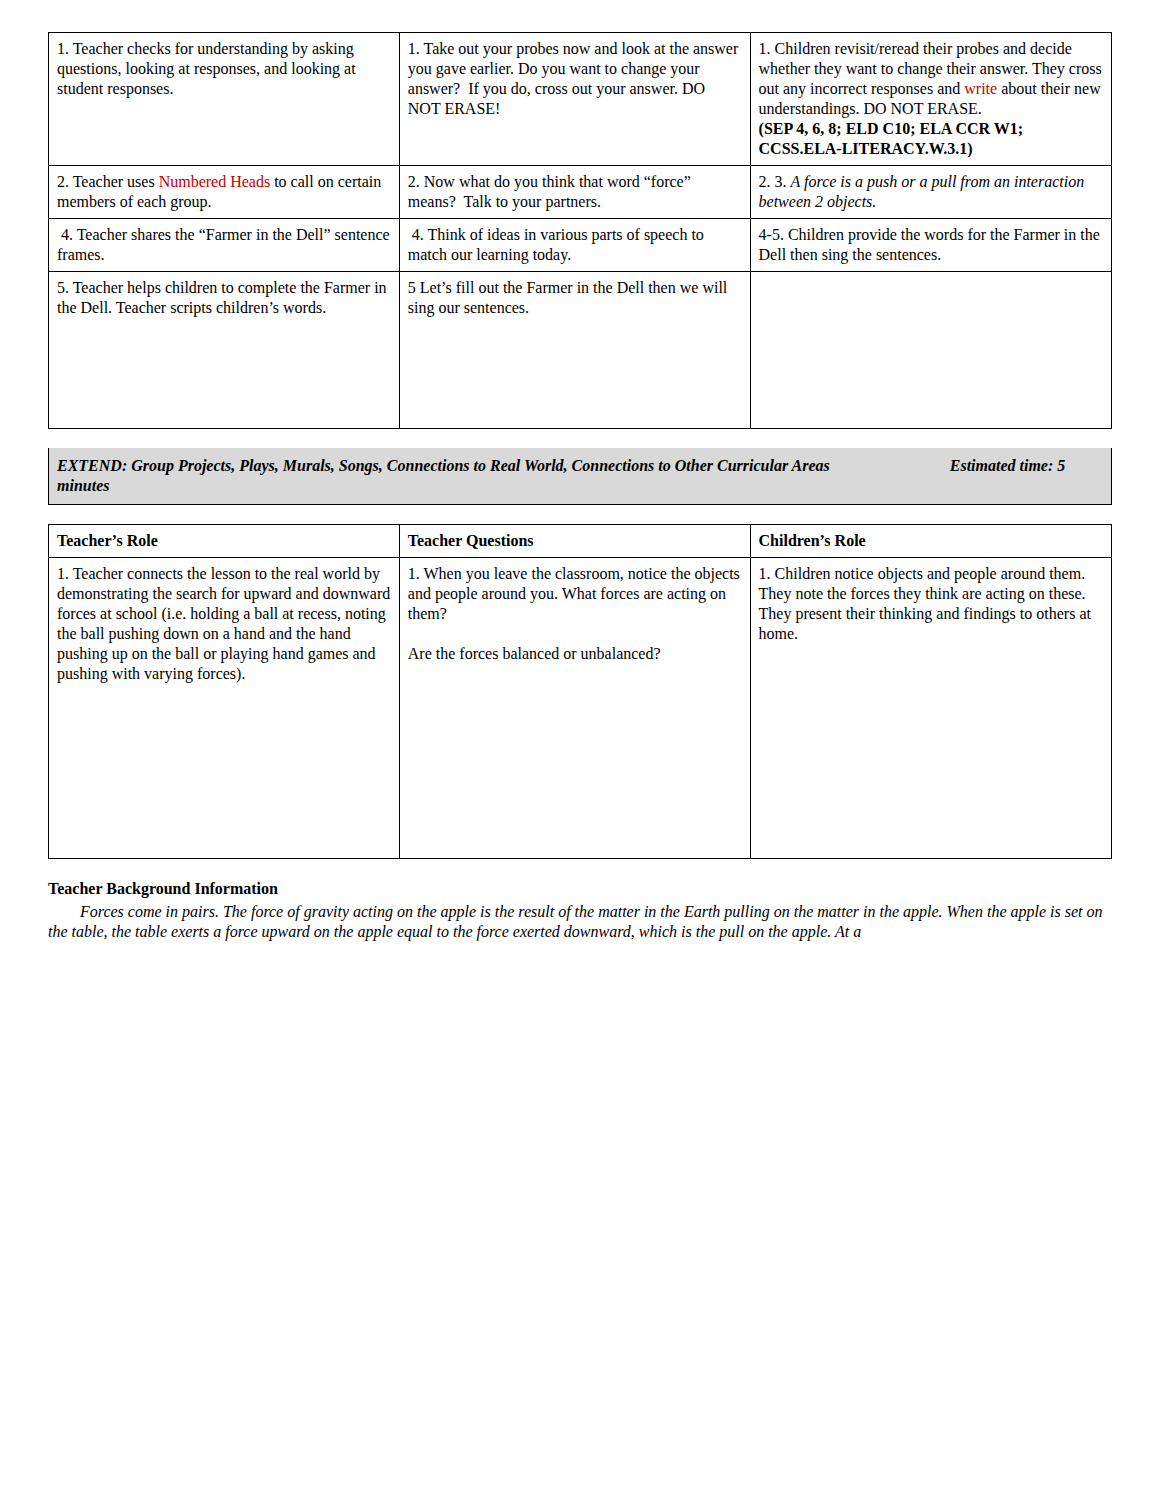| 1. Teacher checks for understanding by asking questions, looking at responses, and looking at student responses. | 1. Take out your probes now and look at the answer you gave earlier. Do you want to change your answer? If you do, cross out your answer. DO NOT ERASE! | 1. Children revisit/reread their probes and decide whether they want to change their answer. They cross out any incorrect responses and write about their new understandings. DO NOT ERASE. (SEP 4, 6, 8; ELD C10; ELA CCR W1; CCSS.ELA-LITERACY.W.3.1) |
| 2. Teacher uses Numbered Heads to call on certain members of each group. | 2. Now what do you think that word “force” means? Talk to your partners. | 2. 3. A force is a push or a pull from an interaction between 2 objects. |
| 4. Teacher shares the “Farmer in the Dell” sentence frames. | 4. Think of ideas in various parts of speech to match our learning today. | 4-5. Children provide the words for the Farmer in the Dell then sing the sentences. |
| 5. Teacher helps children to complete the Farmer in the Dell. Teacher scripts children’s words. | 5 Let’s fill out the Farmer in the Dell then we will sing our sentences. | |
EXTEND: Group Projects, Plays, Murals, Songs, Connections to Real World, Connections to Other Curricular Areas Estimated time: 5 minutes
| Teacher’s Role | Teacher Questions | Children’s Role |
| 1. Teacher connects the lesson to the real world by demonstrating the search for upward and downward forces at school (i.e. holding a ball at recess, noting the ball pushing down on a hand and the hand pushing up on the ball or playing hand games and pushing with varying forces). | 1. When you leave the classroom, notice the objects and people around you. What forces are acting on them? Are the forces balanced or unbalanced? | 1. Children notice objects and people around them. They note the forces they think are acting on these. They present their thinking and findings to others at home. |
Teacher Background Information
Forces come in pairs. The force of gravity acting on the apple is the result of the matter in the Earth pulling on the matter in the apple. When the apple is set on the table, the table exerts a force upward on the apple equal to the force exerted downward, which is the pull on the apple. At a